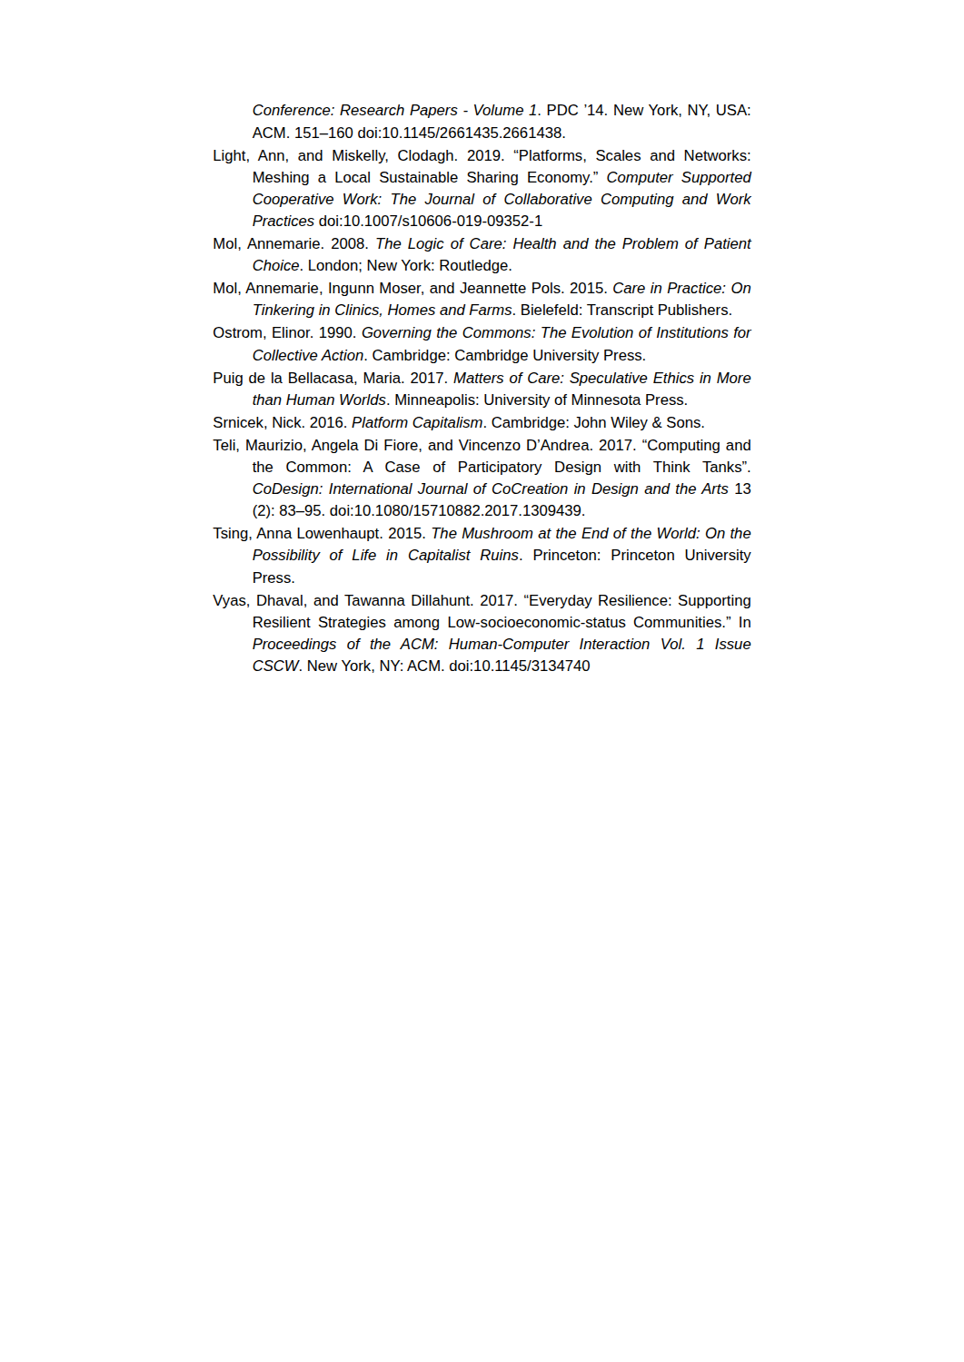Conference: Research Papers - Volume 1. PDC ’14. New York, NY, USA: ACM. 151–160 doi:10.1145/2661435.2661438.
Light, Ann, and Miskelly, Clodagh. 2019. “Platforms, Scales and Networks: Meshing a Local Sustainable Sharing Economy.” Computer Supported Cooperative Work: The Journal of Collaborative Computing and Work Practices doi:10.1007/s10606-019-09352-1
Mol, Annemarie. 2008. The Logic of Care: Health and the Problem of Patient Choice. London; New York: Routledge.
Mol, Annemarie, Ingunn Moser, and Jeannette Pols. 2015. Care in Practice: On Tinkering in Clinics, Homes and Farms. Bielefeld: Transcript Publishers.
Ostrom, Elinor. 1990. Governing the Commons: The Evolution of Institutions for Collective Action. Cambridge: Cambridge University Press.
Puig de la Bellacasa, Maria. 2017. Matters of Care: Speculative Ethics in More than Human Worlds. Minneapolis: University of Minnesota Press.
Srnicek, Nick. 2016. Platform Capitalism. Cambridge: John Wiley & Sons.
Teli, Maurizio, Angela Di Fiore, and Vincenzo D’Andrea. 2017. “Computing and the Common: A Case of Participatory Design with Think Tanks”. CoDesign: International Journal of CoCreation in Design and the Arts 13 (2): 83–95. doi:10.1080/15710882.2017.1309439.
Tsing, Anna Lowenhaupt. 2015. The Mushroom at the End of the World: On the Possibility of Life in Capitalist Ruins. Princeton: Princeton University Press.
Vyas, Dhaval, and Tawanna Dillahunt. 2017. “Everyday Resilience: Supporting Resilient Strategies among Low-socioeconomic-status Communities.” In Proceedings of the ACM: Human-Computer Interaction Vol. 1 Issue CSCW. New York, NY: ACM. doi:10.1145/3134740